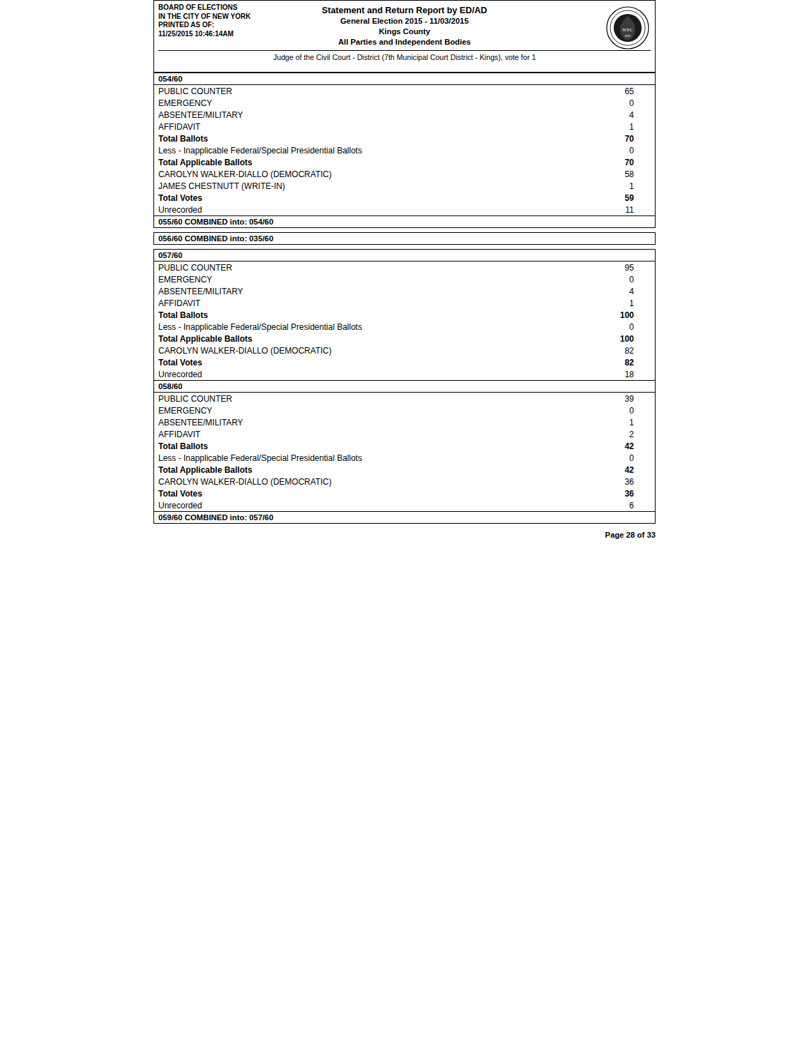BOARD OF ELECTIONS
IN THE CITY OF NEW YORK
PRINTED AS OF:
11/25/2015 10:46:14AM
NYC BOE
Statement and Return Report by ED/AD
General Election 2015 - 11/03/2015
Kings County
All Parties and Independent Bodies
Judge of the Civil Court - District (7th Municipal Court District - Kings), vote for 1
054/60
| PUBLIC COUNTER | 65 |
| EMERGENCY | 0 |
| ABSENTEE/MILITARY | 4 |
| AFFIDAVIT | 1 |
| Total Ballots | 70 |
| Less - Inapplicable Federal/Special Presidential Ballots | 0 |
| Total Applicable Ballots | 70 |
| CAROLYN WALKER-DIALLO (DEMOCRATIC) | 58 |
| JAMES CHESTNUTT (WRITE-IN) | 1 |
| Total Votes | 59 |
| Unrecorded | 11 |
055/60 COMBINED into: 054/60
056/60 COMBINED into: 035/60
057/60
| PUBLIC COUNTER | 95 |
| EMERGENCY | 0 |
| ABSENTEE/MILITARY | 4 |
| AFFIDAVIT | 1 |
| Total Ballots | 100 |
| Less - Inapplicable Federal/Special Presidential Ballots | 0 |
| Total Applicable Ballots | 100 |
| CAROLYN WALKER-DIALLO (DEMOCRATIC) | 82 |
| Total Votes | 82 |
| Unrecorded | 18 |
058/60
| PUBLIC COUNTER | 39 |
| EMERGENCY | 0 |
| ABSENTEE/MILITARY | 1 |
| AFFIDAVIT | 2 |
| Total Ballots | 42 |
| Less - Inapplicable Federal/Special Presidential Ballots | 0 |
| Total Applicable Ballots | 42 |
| CAROLYN WALKER-DIALLO (DEMOCRATIC) | 36 |
| Total Votes | 36 |
| Unrecorded | 6 |
059/60 COMBINED into: 057/60
Page 28 of 33